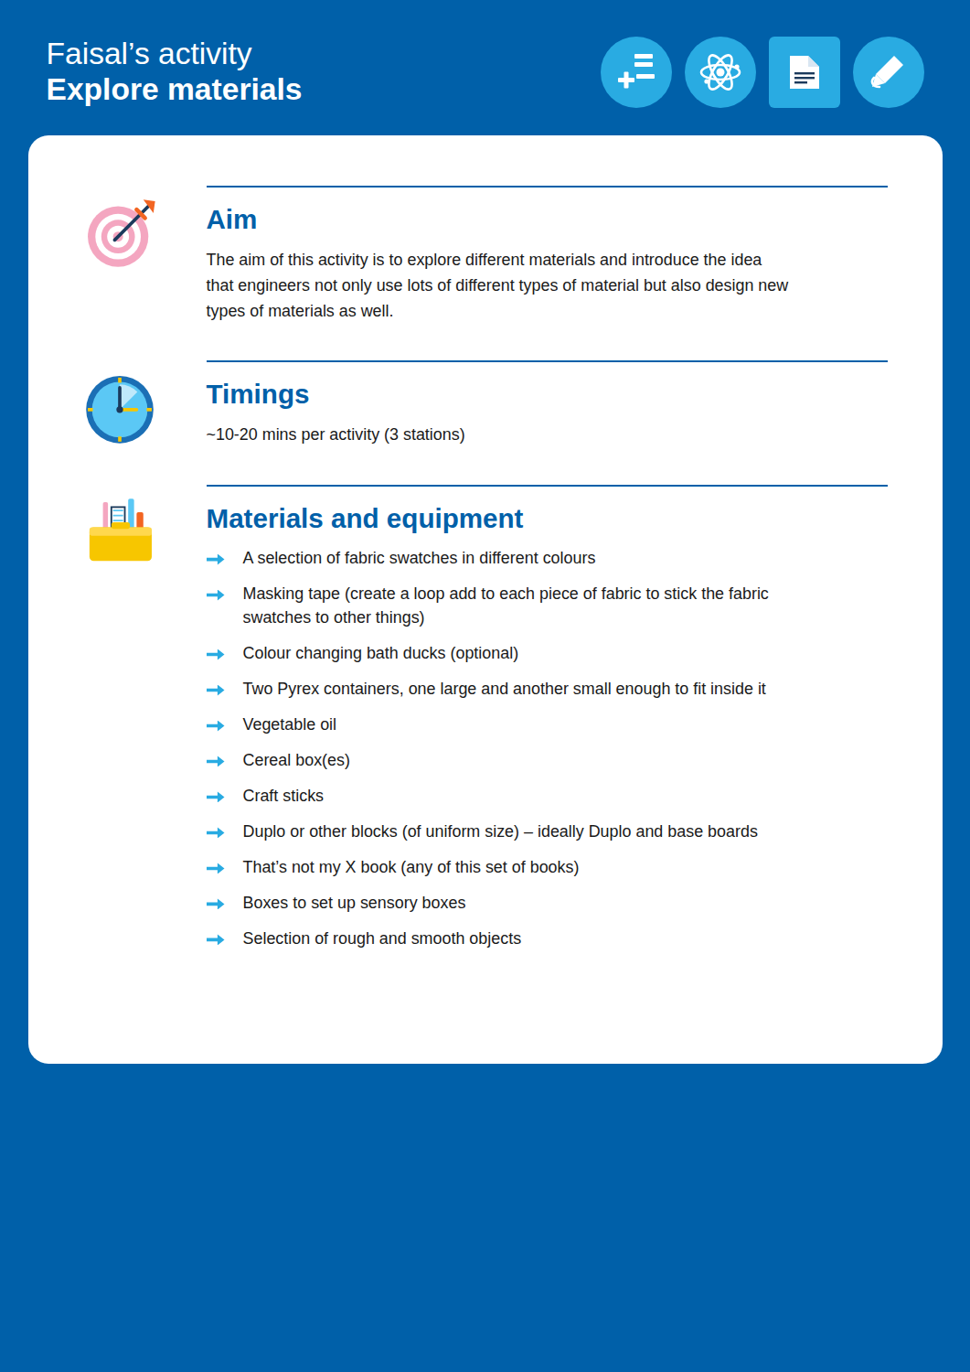Faisal’s activity
Explore materials
Aim
The aim of this activity is to explore different materials and introduce the idea that engineers not only use lots of different types of material but also design new types of materials as well.
Timings
~10-20 mins per activity (3 stations)
Materials and equipment
A selection of fabric swatches in different colours
Masking tape (create a loop add to each piece of fabric to stick the fabric swatches to other things)
Colour changing bath ducks (optional)
Two Pyrex containers, one large and another small enough to fit inside it
Vegetable oil
Cereal box(es)
Craft sticks
Duplo or other blocks (of uniform size) – ideally Duplo and base boards
That’s not my X book (any of this set of books)
Boxes to set up sensory boxes
Selection of rough and smooth objects